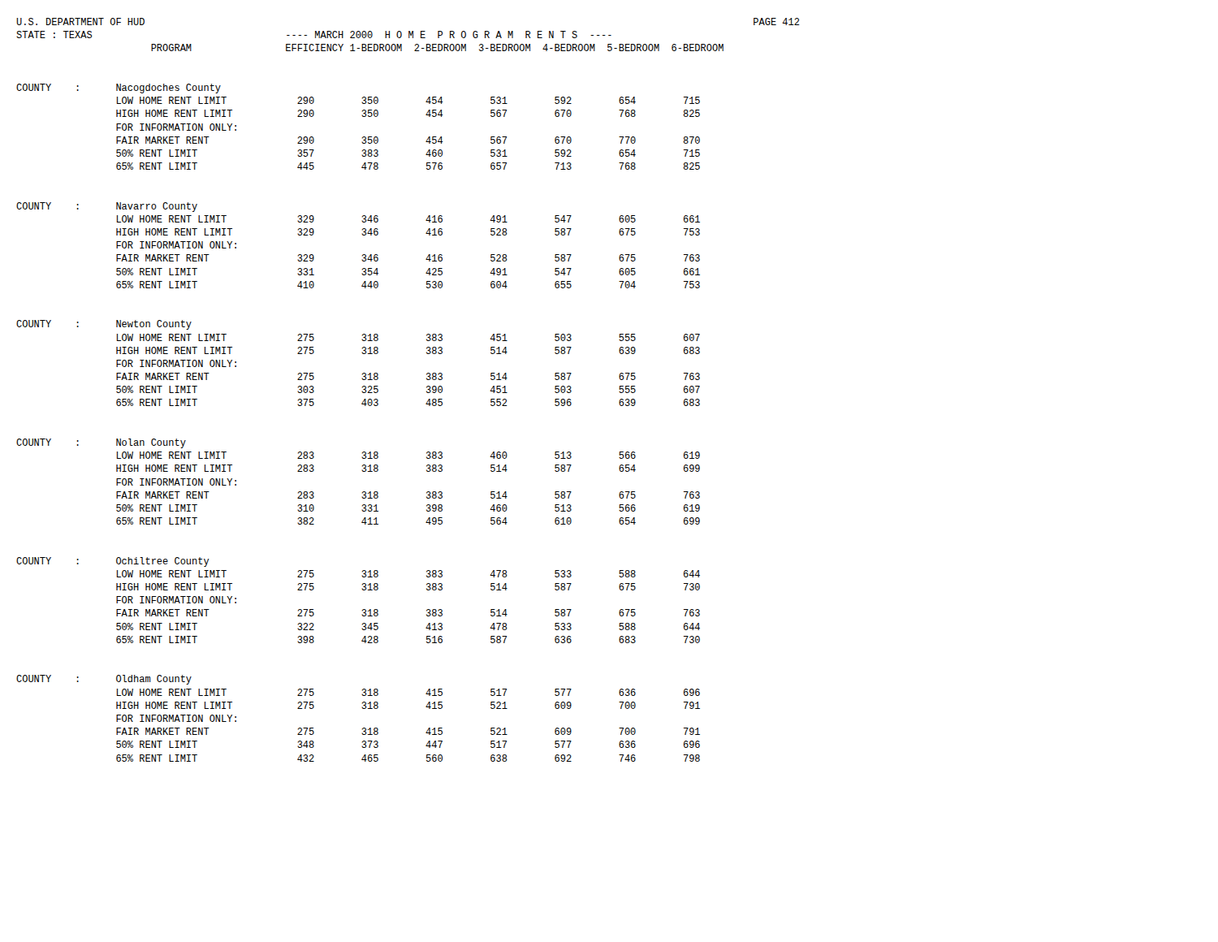U.S. DEPARTMENT OF HUD                                                                                                        PAGE 412
STATE : TEXAS                                 ---- MARCH 2000  H O M E  P R O G R A M  R E N T S  ----
                       PROGRAM                EFFICIENCY 1-BEDROOM  2-BEDROOM  3-BEDROOM  4-BEDROOM  5-BEDROOM  6-BEDROOM


COUNTY    :      Nacogdoches County
                 LOW HOME RENT LIMIT            290        350        454        531        592        654        715
                 HIGH HOME RENT LIMIT           290        350        454        567        670        768        825
                 FOR INFORMATION ONLY:
                 FAIR MARKET RENT               290        350        454        567        670        770        870
                 50% RENT LIMIT                 357        383        460        531        592        654        715
                 65% RENT LIMIT                 445        478        576        657        713        768        825


COUNTY    :      Navarro County
                 LOW HOME RENT LIMIT            329        346        416        491        547        605        661
                 HIGH HOME RENT LIMIT           329        346        416        528        587        675        753
                 FOR INFORMATION ONLY:
                 FAIR MARKET RENT               329        346        416        528        587        675        763
                 50% RENT LIMIT                 331        354        425        491        547        605        661
                 65% RENT LIMIT                 410        440        530        604        655        704        753


COUNTY    :      Newton County
                 LOW HOME RENT LIMIT            275        318        383        451        503        555        607
                 HIGH HOME RENT LIMIT           275        318        383        514        587        639        683
                 FOR INFORMATION ONLY:
                 FAIR MARKET RENT               275        318        383        514        587        675        763
                 50% RENT LIMIT                 303        325        390        451        503        555        607
                 65% RENT LIMIT                 375        403        485        552        596        639        683


COUNTY    :      Nolan County
                 LOW HOME RENT LIMIT            283        318        383        460        513        566        619
                 HIGH HOME RENT LIMIT           283        318        383        514        587        654        699
                 FOR INFORMATION ONLY:
                 FAIR MARKET RENT               283        318        383        514        587        675        763
                 50% RENT LIMIT                 310        331        398        460        513        566        619
                 65% RENT LIMIT                 382        411        495        564        610        654        699


COUNTY    :      Ochiltree County
                 LOW HOME RENT LIMIT            275        318        383        478        533        588        644
                 HIGH HOME RENT LIMIT           275        318        383        514        587        675        730
                 FOR INFORMATION ONLY:
                 FAIR MARKET RENT               275        318        383        514        587        675        763
                 50% RENT LIMIT                 322        345        413        478        533        588        644
                 65% RENT LIMIT                 398        428        516        587        636        683        730


COUNTY    :      Oldham County
                 LOW HOME RENT LIMIT            275        318        415        517        577        636        696
                 HIGH HOME RENT LIMIT           275        318        415        521        609        700        791
                 FOR INFORMATION ONLY:
                 FAIR MARKET RENT               275        318        415        521        609        700        791
                 50% RENT LIMIT                 348        373        447        517        577        636        696
                 65% RENT LIMIT                 432        465        560        638        692        746        798